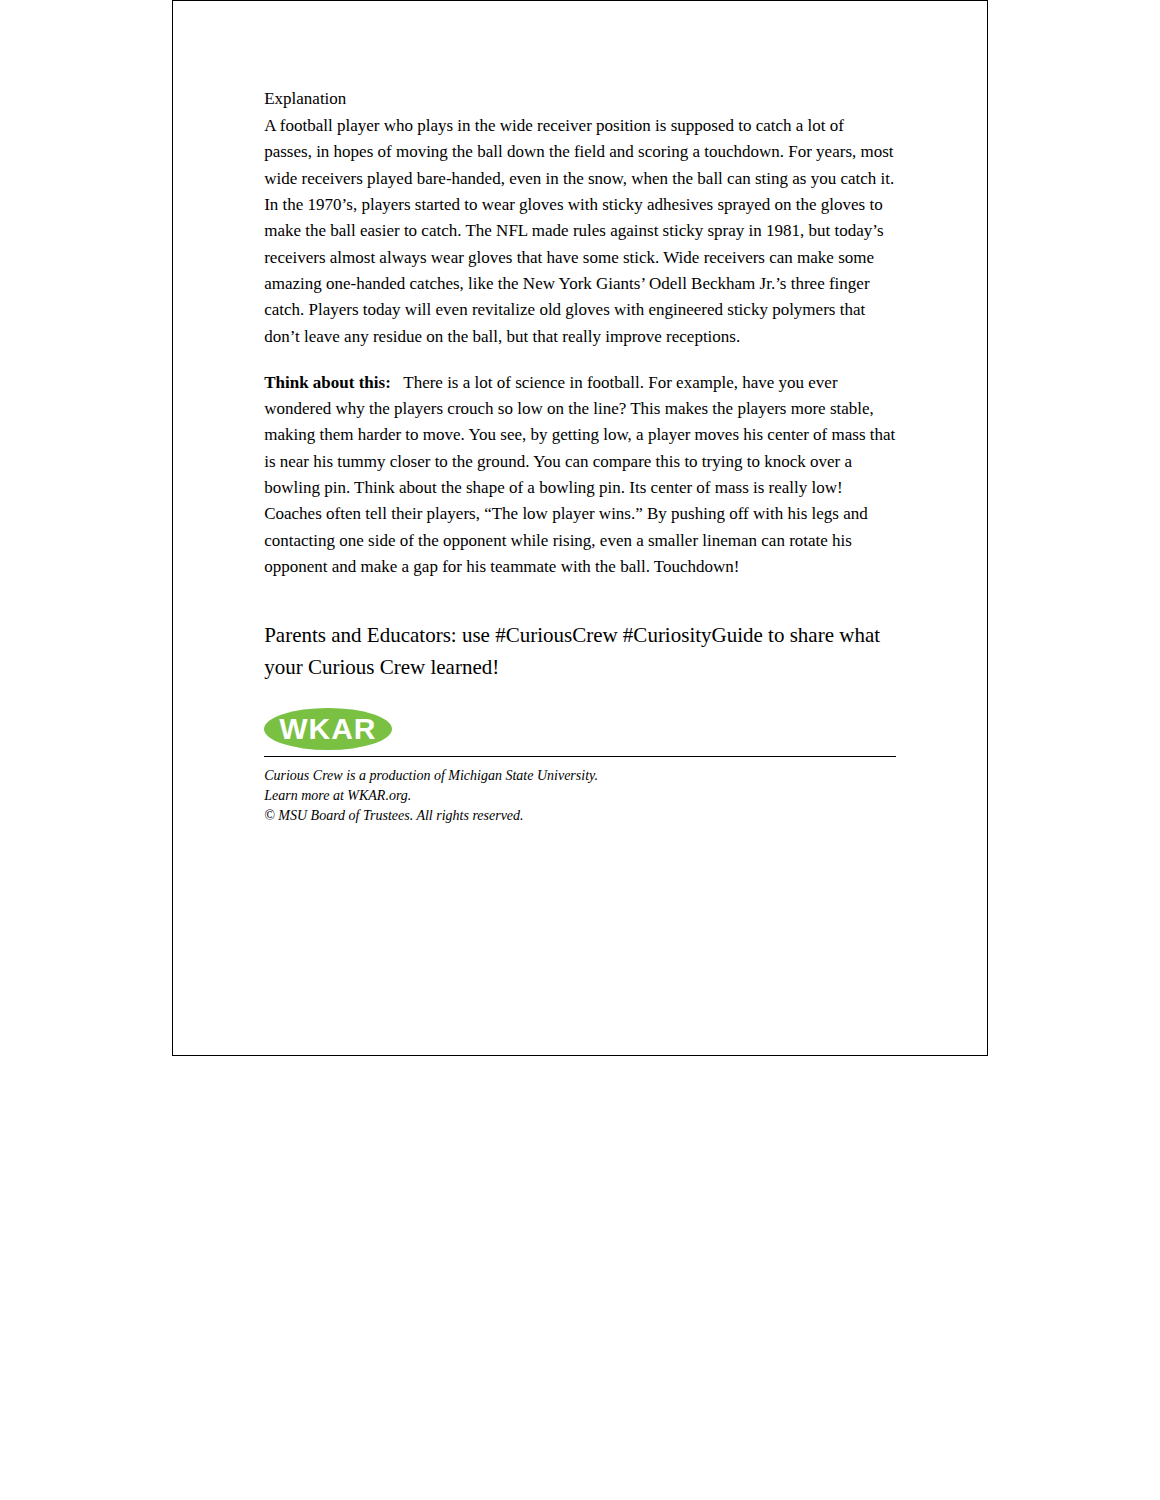Explanation
A football player who plays in the wide receiver position is supposed to catch a lot of passes, in hopes of moving the ball down the field and scoring a touchdown. For years, most wide receivers played bare-handed, even in the snow, when the ball can sting as you catch it. In the 1970’s, players started to wear gloves with sticky adhesives sprayed on the gloves to make the ball easier to catch. The NFL made rules against sticky spray in 1981, but today’s receivers almost always wear gloves that have some stick. Wide receivers can make some amazing one-handed catches, like the New York Giants’ Odell Beckham Jr.’s three finger catch. Players today will even revitalize old gloves with engineered sticky polymers that don’t leave any residue on the ball, but that really improve receptions.
Think about this: There is a lot of science in football. For example, have you ever wondered why the players crouch so low on the line? This makes the players more stable, making them harder to move. You see, by getting low, a player moves his center of mass that is near his tummy closer to the ground. You can compare this to trying to knock over a bowling pin. Think about the shape of a bowling pin. Its center of mass is really low! Coaches often tell their players, “The low player wins.” By pushing off with his legs and contacting one side of the opponent while rising, even a smaller lineman can rotate his opponent and make a gap for his teammate with the ball. Touchdown!
Parents and Educators: use #CuriousCrew #CuriosityGuide to share what your Curious Crew learned!
WKAR
Curious Crew is a production of Michigan State University.
Learn more at WKAR.org.
© MSU Board of Trustees. All rights reserved.